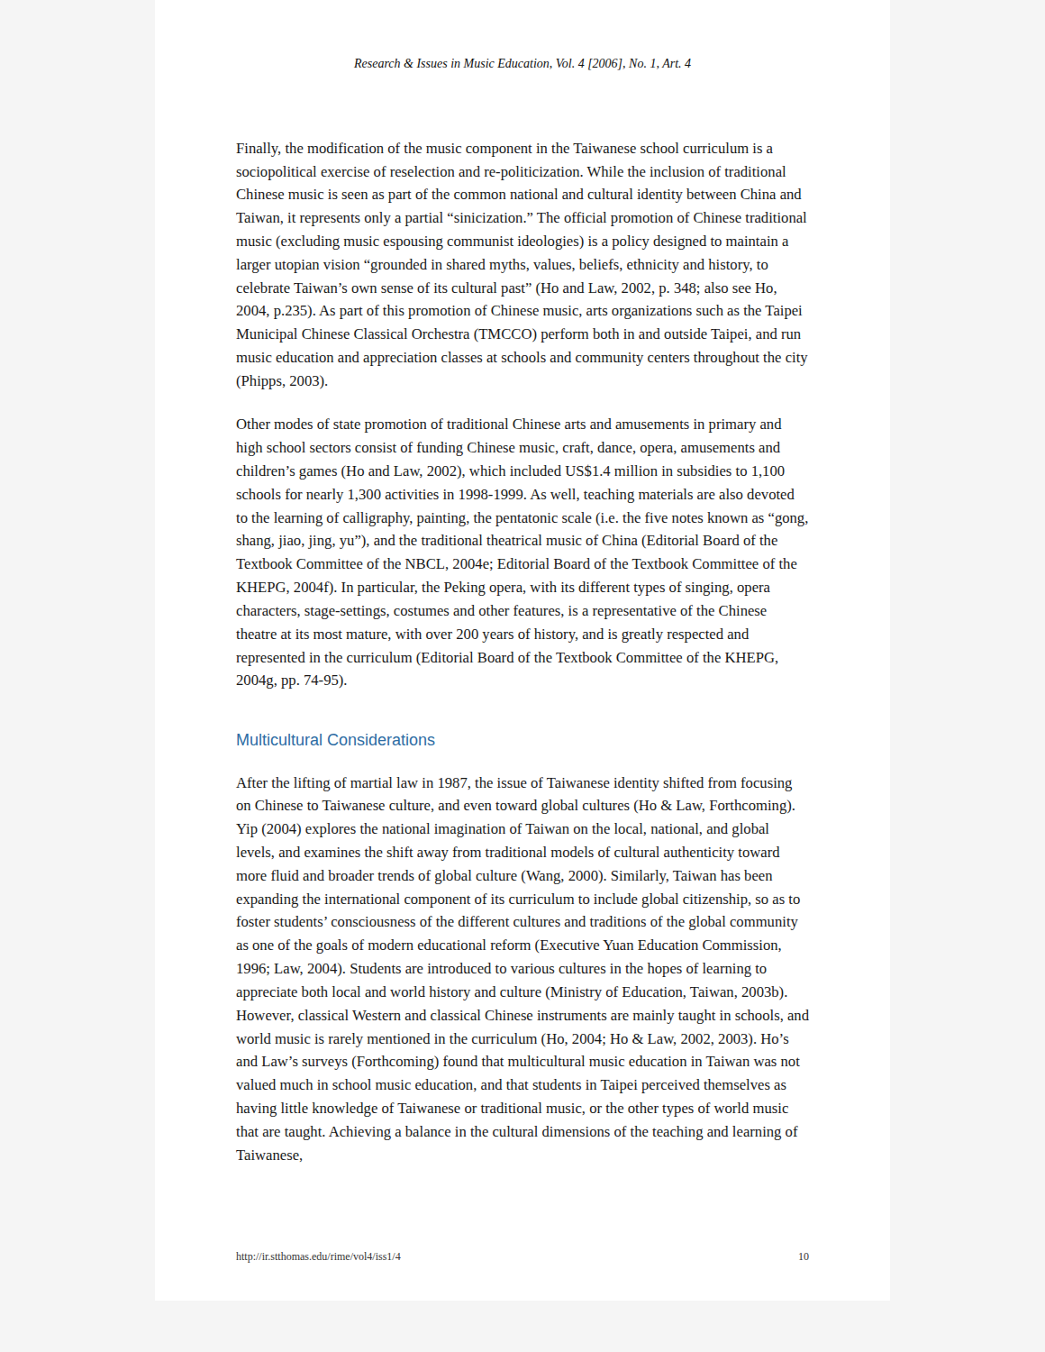Research & Issues in Music Education, Vol. 4 [2006], No. 1, Art. 4
Finally, the modification of the music component in the Taiwanese school curriculum is a sociopolitical exercise of reselection and re-politicization. While the inclusion of traditional Chinese music is seen as part of the common national and cultural identity between China and Taiwan, it represents only a partial “sinicization.” The official promotion of Chinese traditional music (excluding music espousing communist ideologies) is a policy designed to maintain a larger utopian vision “grounded in shared myths, values, beliefs, ethnicity and history, to celebrate Taiwan’s own sense of its cultural past” (Ho and Law, 2002, p. 348; also see Ho, 2004, p.235). As part of this promotion of Chinese music, arts organizations such as the Taipei Municipal Chinese Classical Orchestra (TMCCO) perform both in and outside Taipei, and run music education and appreciation classes at schools and community centers throughout the city (Phipps, 2003).
Other modes of state promotion of traditional Chinese arts and amusements in primary and high school sectors consist of funding Chinese music, craft, dance, opera, amusements and children’s games (Ho and Law, 2002), which included US$1.4 million in subsidies to 1,100 schools for nearly 1,300 activities in 1998-1999. As well, teaching materials are also devoted to the learning of calligraphy, painting, the pentatonic scale (i.e. the five notes known as “gong, shang, jiao, jing, yu”), and the traditional theatrical music of China (Editorial Board of the Textbook Committee of the NBCL, 2004e; Editorial Board of the Textbook Committee of the KHEPG, 2004f). In particular, the Peking opera, with its different types of singing, opera characters, stage-settings, costumes and other features, is a representative of the Chinese theatre at its most mature, with over 200 years of history, and is greatly respected and represented in the curriculum (Editorial Board of the Textbook Committee of the KHEPG, 2004g, pp. 74-95).
Multicultural Considerations
After the lifting of martial law in 1987, the issue of Taiwanese identity shifted from focusing on Chinese to Taiwanese culture, and even toward global cultures (Ho & Law, Forthcoming). Yip (2004) explores the national imagination of Taiwan on the local, national, and global levels, and examines the shift away from traditional models of cultural authenticity toward more fluid and broader trends of global culture (Wang, 2000). Similarly, Taiwan has been expanding the international component of its curriculum to include global citizenship, so as to foster students’ consciousness of the different cultures and traditions of the global community as one of the goals of modern educational reform (Executive Yuan Education Commission, 1996; Law, 2004). Students are introduced to various cultures in the hopes of learning to appreciate both local and world history and culture (Ministry of Education, Taiwan, 2003b). However, classical Western and classical Chinese instruments are mainly taught in schools, and world music is rarely mentioned in the curriculum (Ho, 2004; Ho & Law, 2002, 2003). Ho’s and Law’s surveys (Forthcoming) found that multicultural music education in Taiwan was not valued much in school music education, and that students in Taipei perceived themselves as having little knowledge of Taiwanese or traditional music, or the other types of world music that are taught. Achieving a balance in the cultural dimensions of the teaching and learning of Taiwanese,
http://ir.stthomas.edu/rime/vol4/iss1/4 10